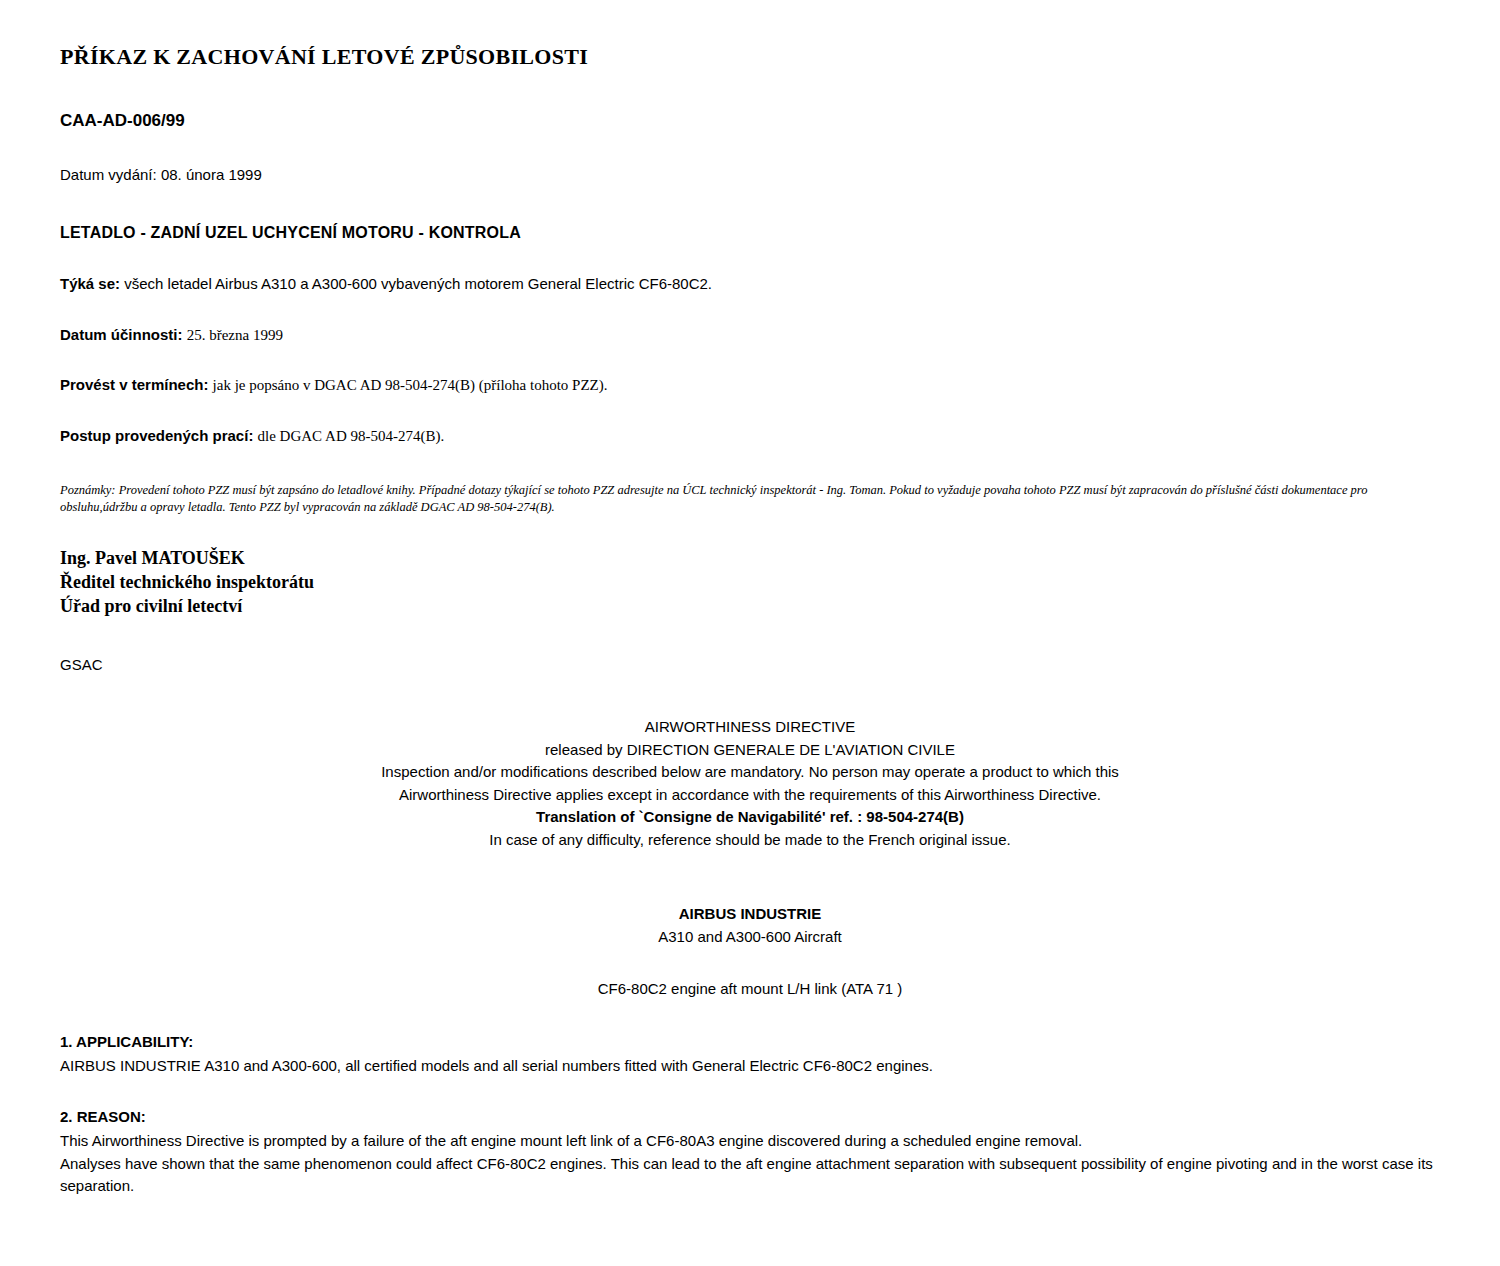PŘÍKAZ K ZACHOVÁNÍ LETOVÉ ZPŮSOBILOSTI
CAA-AD-006/99
Datum vydání: 08. února 1999
LETADLO - ZADNÍ UZEL UCHYCENÍ MOTORU - KONTROLA
Týká se: všech letadel Airbus A310 a A300-600 vybavených motorem General Electric CF6-80C2.
Datum účinnosti: 25. března 1999
Provést v termínech: jak je popsáno v DGAC AD 98-504-274(B) (příloha tohoto PZZ).
Postup provedených prací: dle DGAC AD 98-504-274(B).
Poznámky: Provedení tohoto PZZ musí být zapsáno do letadlové knihy. Případné dotazy týkající se tohoto PZZ adresujte na ÚCL technický inspektorát - Ing. Toman. Pokud to vyžaduje povaha tohoto PZZ musí být zapracován do příslušné části dokumentace pro obsluhu,údržbu a opravy letadla. Tento PZZ byl vypracován na základě DGAC AD 98-504-274(B).
Ing. Pavel MATOUŠEK
Ředitel technického inspektorátu
Úřad pro civilní letectví
GSAC
AIRWORTHINESS DIRECTIVE
released by DIRECTION GENERALE DE L'AVIATION CIVILE
Inspection and/or modifications described below are mandatory. No person may operate a product to which this
Airworthiness Directive applies except in accordance with the requirements of this Airworthiness Directive.
Translation of `Consigne de Navigabilité' ref. : 98-504-274(B)
In case of any difficulty, reference should be made to the French original issue.
AIRBUS INDUSTRIE
A310 and A300-600 Aircraft
CF6-80C2 engine aft mount L/H link (ATA 71 )
1. APPLICABILITY:
AIRBUS INDUSTRIE A310 and A300-600, all certified models and all serial numbers fitted with General Electric CF6-80C2 engines.
2. REASON:
This Airworthiness Directive is prompted by a failure of the aft engine mount left link of a CF6-80A3 engine discovered during a scheduled engine removal.
Analyses have shown that the same phenomenon could affect CF6-80C2 engines. This can lead to the aft engine attachment separation with subsequent possibility of engine pivoting and in the worst case its separation.